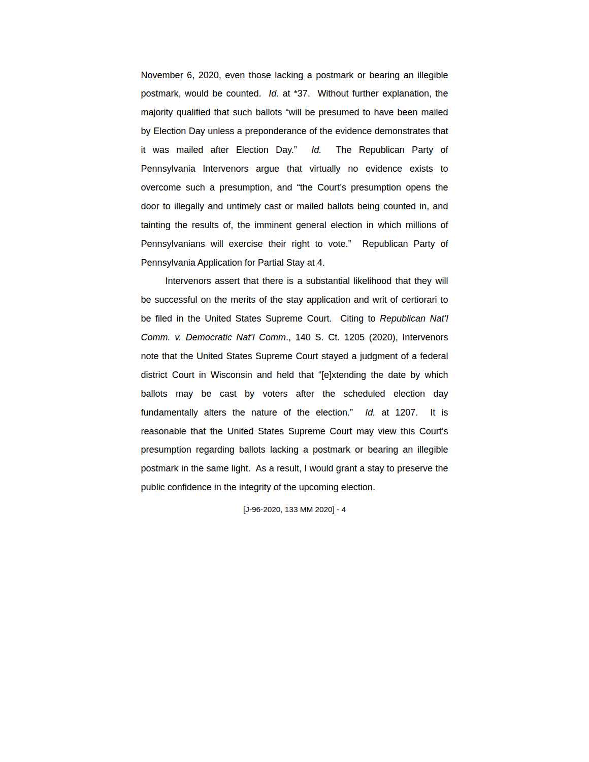November 6, 2020, even those lacking a postmark or bearing an illegible postmark, would be counted. Id. at *37. Without further explanation, the majority qualified that such ballots “will be presumed to have been mailed by Election Day unless a preponderance of the evidence demonstrates that it was mailed after Election Day.” Id. The Republican Party of Pennsylvania Intervenors argue that virtually no evidence exists to overcome such a presumption, and “the Court’s presumption opens the door to illegally and untimely cast or mailed ballots being counted in, and tainting the results of, the imminent general election in which millions of Pennsylvanians will exercise their right to vote.” Republican Party of Pennsylvania Application for Partial Stay at 4.
Intervenors assert that there is a substantial likelihood that they will be successful on the merits of the stay application and writ of certiorari to be filed in the United States Supreme Court. Citing to Republican Nat’l Comm. v. Democratic Nat’l Comm., 140 S. Ct. 1205 (2020), Intervenors note that the United States Supreme Court stayed a judgment of a federal district Court in Wisconsin and held that “[e]xtending the date by which ballots may be cast by voters after the scheduled election day fundamentally alters the nature of the election.” Id. at 1207. It is reasonable that the United States Supreme Court may view this Court’s presumption regarding ballots lacking a postmark or bearing an illegible postmark in the same light. As a result, I would grant a stay to preserve the public confidence in the integrity of the upcoming election.
[J-96-2020, 133 MM 2020] - 4